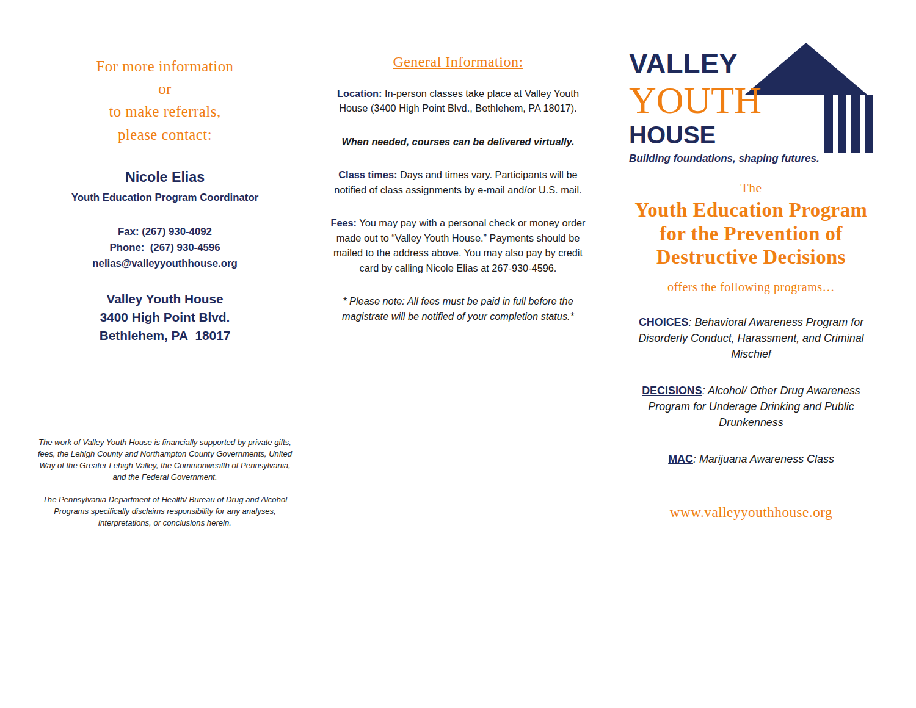For more information
or
to make referrals,
please contact:
Nicole Elias
Youth Education Program Coordinator
Fax: (267) 930-4092
Phone: (267) 930-4596
nelias@valleyyouthhouse.org
Valley Youth House
3400 High Point Blvd.
Bethlehem, PA 18017
The work of Valley Youth House is financially supported by private gifts, fees, the Lehigh County and Northampton County Governments, United Way of the Greater Lehigh Valley, the Commonwealth of Pennsylvania, and the Federal Government.
The Pennsylvania Department of Health/ Bureau of Drug and Alcohol Programs specifically disclaims responsibility for any analyses, interpretations, or conclusions herein.
General Information:
Location: In-person classes take place at Valley Youth House (3400 High Point Blvd., Bethlehem, PA 18017).
When needed, courses can be delivered virtually.
Class times: Days and times vary. Participants will be notified of class assignments by e-mail and/or U.S. mail.
Fees: You may pay with a personal check or money order made out to “Valley Youth House.” Payments should be mailed to the address above. You may also pay by credit card by calling Nicole Elias at 267-930-4596.
* Please note: All fees must be paid in full before the magistrate will be notified of your completion status.*
VALLEY YOUTH HOUSE Building foundations, shaping futures.
The
Youth Education Program for the Prevention of Destructive Decisions
offers the following programs…
CHOICES: Behavioral Awareness Program for Disorderly Conduct, Harassment, and Criminal Mischief
DECISIONS: Alcohol/ Other Drug Awareness Program for Underage Drinking and Public Drunkenness
MAC: Marijuana Awareness Class
www.valleyyouthhouse.org